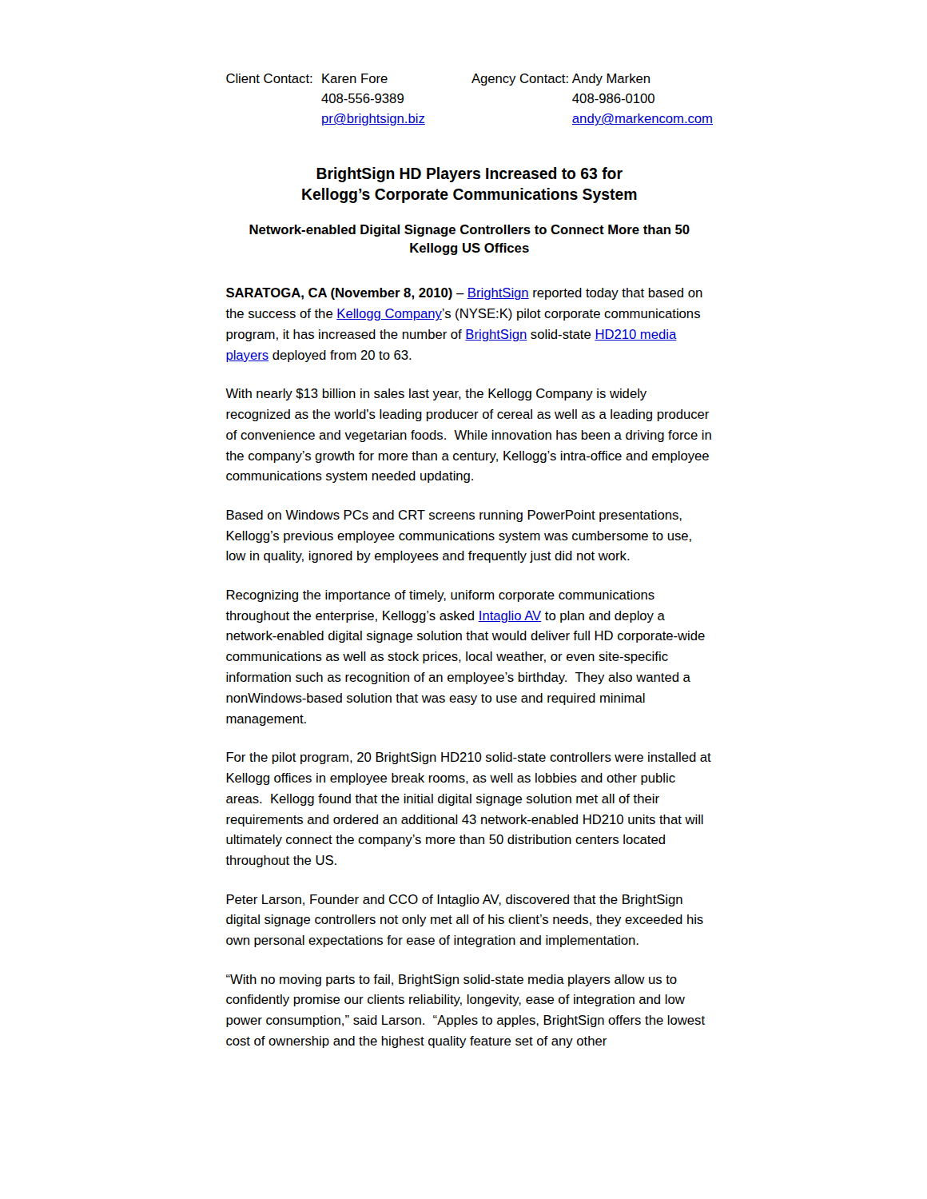| Client Contact: | Karen Fore | Agency Contact: | Andy Marken |
| | 408-556-9389 | | 408-986-0100 |
| | pr@brightsign.biz | | andy@markencom.com |
BrightSign HD Players Increased to 63 for
Kellogg’s Corporate Communications System
Network-enabled Digital Signage Controllers to Connect More than 50 Kellogg US Offices
SARATOGA, CA (November 8, 2010) – BrightSign reported today that based on the success of the Kellogg Company’s (NYSE:K) pilot corporate communications program, it has increased the number of BrightSign solid-state HD210 media players deployed from 20 to 63.
With nearly $13 billion in sales last year, the Kellogg Company is widely recognized as the world's leading producer of cereal as well as a leading producer of convenience and vegetarian foods. While innovation has been a driving force in the company’s growth for more than a century, Kellogg’s intra-office and employee communications system needed updating.
Based on Windows PCs and CRT screens running PowerPoint presentations, Kellogg’s previous employee communications system was cumbersome to use, low in quality, ignored by employees and frequently just did not work.
Recognizing the importance of timely, uniform corporate communications throughout the enterprise, Kellogg’s asked Intaglio AV to plan and deploy a network-enabled digital signage solution that would deliver full HD corporate-wide communications as well as stock prices, local weather, or even site-specific information such as recognition of an employee’s birthday. They also wanted a nonWindows-based solution that was easy to use and required minimal management.
For the pilot program, 20 BrightSign HD210 solid-state controllers were installed at Kellogg offices in employee break rooms, as well as lobbies and other public areas. Kellogg found that the initial digital signage solution met all of their requirements and ordered an additional 43 network-enabled HD210 units that will ultimately connect the company’s more than 50 distribution centers located throughout the US.
Peter Larson, Founder and CCO of Intaglio AV, discovered that the BrightSign digital signage controllers not only met all of his client’s needs, they exceeded his own personal expectations for ease of integration and implementation.
“With no moving parts to fail, BrightSign solid-state media players allow us to confidently promise our clients reliability, longevity, ease of integration and low power consumption,” said Larson. “Apples to apples, BrightSign offers the lowest cost of ownership and the highest quality feature set of any other